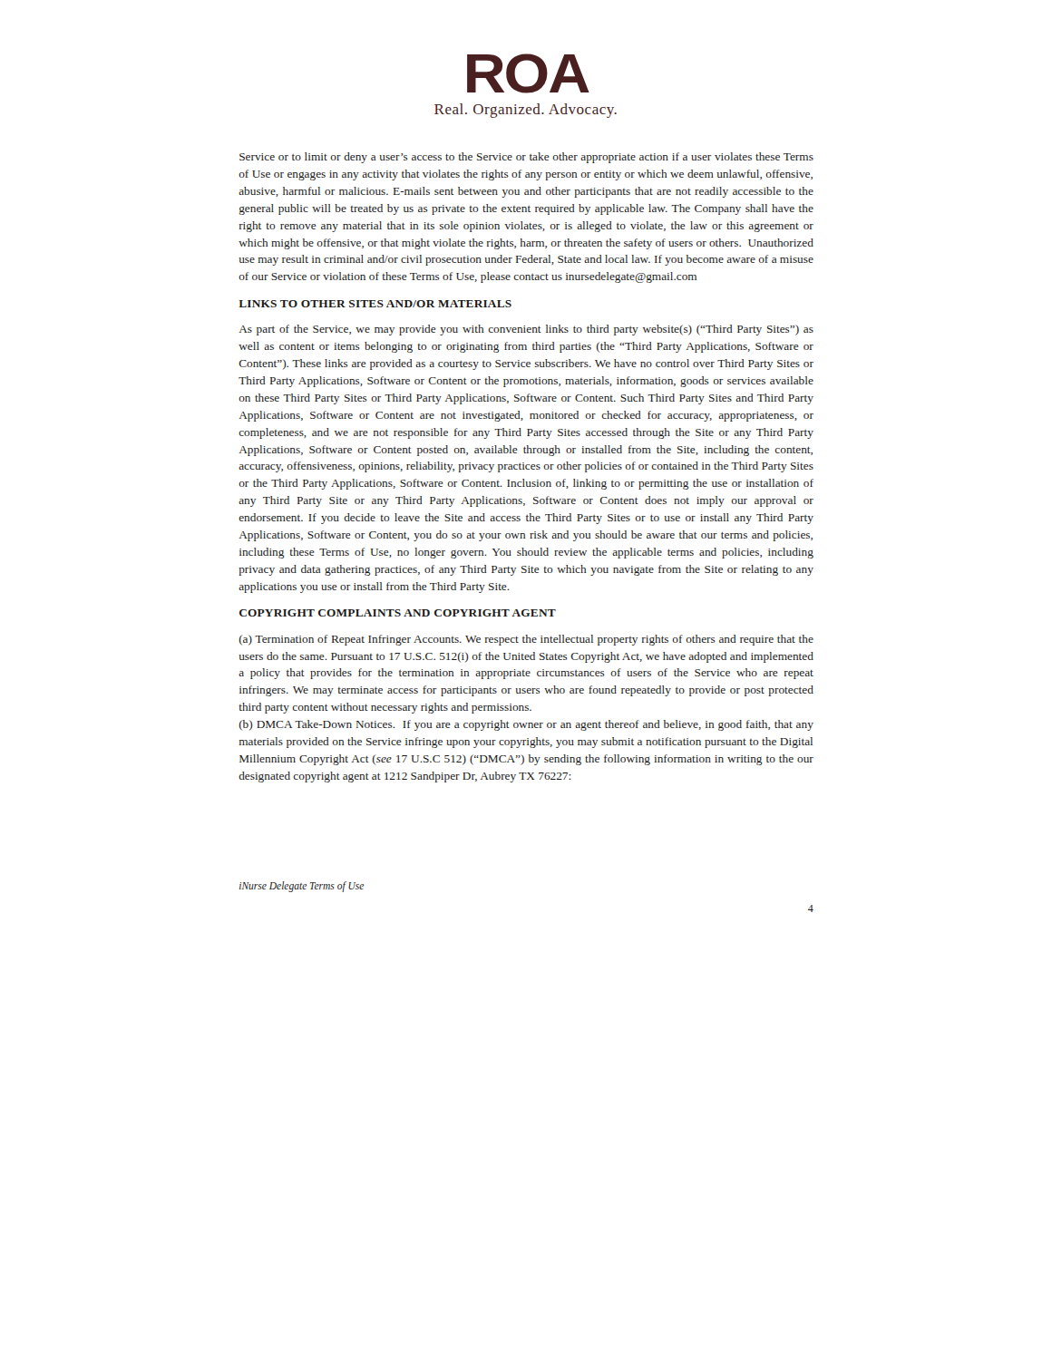ROA
Real. Organized. Advocacy.
Service or to limit or deny a user’s access to the Service or take other appropriate action if a user violates these Terms of Use or engages in any activity that violates the rights of any person or entity or which we deem unlawful, offensive, abusive, harmful or malicious. E-mails sent between you and other participants that are not readily accessible to the general public will be treated by us as private to the extent required by applicable law. The Company shall have the right to remove any material that in its sole opinion violates, or is alleged to violate, the law or this agreement or which might be offensive, or that might violate the rights, harm, or threaten the safety of users or others. Unauthorized use may result in criminal and/or civil prosecution under Federal, State and local law. If you become aware of a misuse of our Service or violation of these Terms of Use, please contact us inursedelegate@gmail.com
LINKS TO OTHER SITES AND/OR MATERIALS
As part of the Service, we may provide you with convenient links to third party website(s) (“Third Party Sites”) as well as content or items belonging to or originating from third parties (the “Third Party Applications, Software or Content”). These links are provided as a courtesy to Service subscribers. We have no control over Third Party Sites or Third Party Applications, Software or Content or the promotions, materials, information, goods or services available on these Third Party Sites or Third Party Applications, Software or Content. Such Third Party Sites and Third Party Applications, Software or Content are not investigated, monitored or checked for accuracy, appropriateness, or completeness, and we are not responsible for any Third Party Sites accessed through the Site or any Third Party Applications, Software or Content posted on, available through or installed from the Site, including the content, accuracy, offensiveness, opinions, reliability, privacy practices or other policies of or contained in the Third Party Sites or the Third Party Applications, Software or Content. Inclusion of, linking to or permitting the use or installation of any Third Party Site or any Third Party Applications, Software or Content does not imply our approval or endorsement. If you decide to leave the Site and access the Third Party Sites or to use or install any Third Party Applications, Software or Content, you do so at your own risk and you should be aware that our terms and policies, including these Terms of Use, no longer govern. You should review the applicable terms and policies, including privacy and data gathering practices, of any Third Party Site to which you navigate from the Site or relating to any applications you use or install from the Third Party Site.
COPYRIGHT COMPLAINTS AND COPYRIGHT AGENT
(a) Termination of Repeat Infringer Accounts. We respect the intellectual property rights of others and require that the users do the same. Pursuant to 17 U.S.C. 512(i) of the United States Copyright Act, we have adopted and implemented a policy that provides for the termination in appropriate circumstances of users of the Service who are repeat infringers. We may terminate access for participants or users who are found repeatedly to provide or post protected third party content without necessary rights and permissions.
(b) DMCA Take-Down Notices. If you are a copyright owner or an agent thereof and believe, in good faith, that any materials provided on the Service infringe upon your copyrights, you may submit a notification pursuant to the Digital Millennium Copyright Act (see 17 U.S.C 512) (“DMCA”) by sending the following information in writing to the our designated copyright agent at 1212 Sandpiper Dr, Aubrey TX 76227:
iNurse Delegate Terms of Use
4